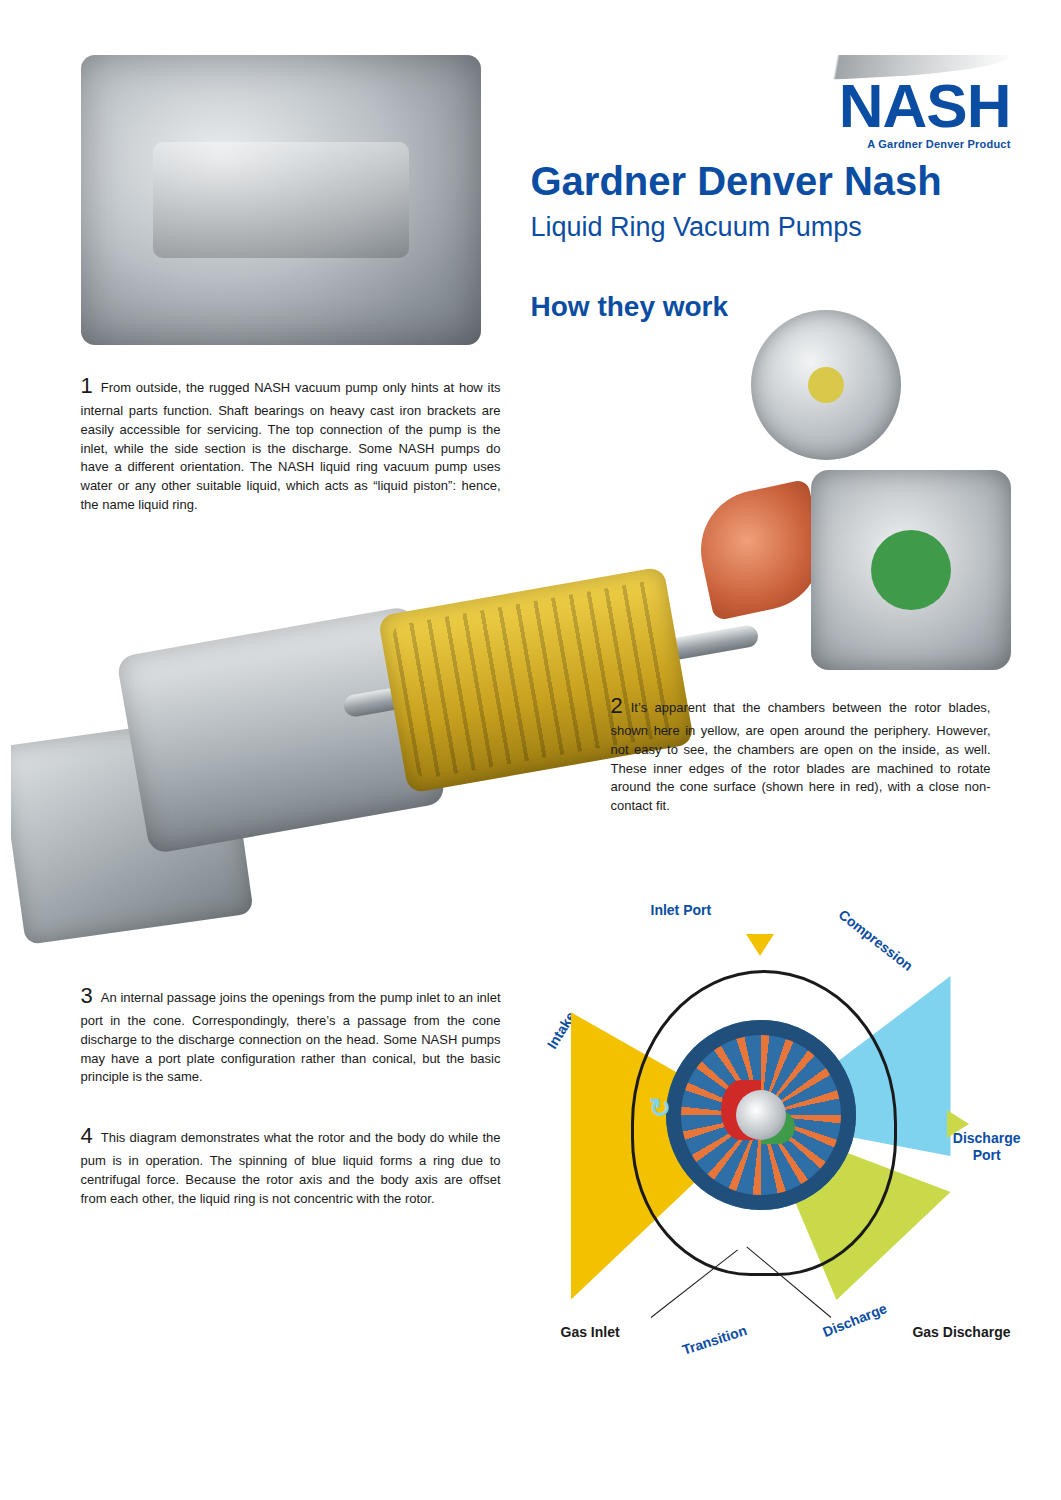NASH
A Gardner Denver Product
Gardner Denver Nash
Liquid Ring Vacuum Pumps
How they work
1 From outside, the rugged NASH vacuum pump only hints at how its internal parts function. Shaft bearings on heavy cast iron brackets are easily accessible for servicing. The top connection of the pump is the inlet, while the side section is the discharge. Some NASH pumps do have a different orientation. The NASH liquid ring vacuum pump uses water or any other suitable liquid, which acts as “liquid piston”: hence, the name liquid ring.
2 It’s apparent that the chambers between the rotor blades, shown here in yellow, are open around the periphery. However, not easy to see, the chambers are open on the inside, as well. These inner edges of the rotor blades are machined to rotate around the cone surface (shown here in red), with a close non-contact fit.
3 An internal passage joins the openings from the pump inlet to an inlet port in the cone. Correspondingly, there’s a passage from the cone discharge to the discharge connection on the head. Some NASH pumps may have a port plate configuration rather than conical, but the basic principle is the same.
4 This diagram demonstrates what the rotor and the body do while the pum is in operation. The spinning of blue liquid forms a ring due to centrifugal force. Because the rotor axis and the body axis are offset from each other, the liquid ring is not concentric with the rotor.
Inlet Port Compression Intake Discharge
Port Transition Discharge Gas Inlet Gas Discharge
↻